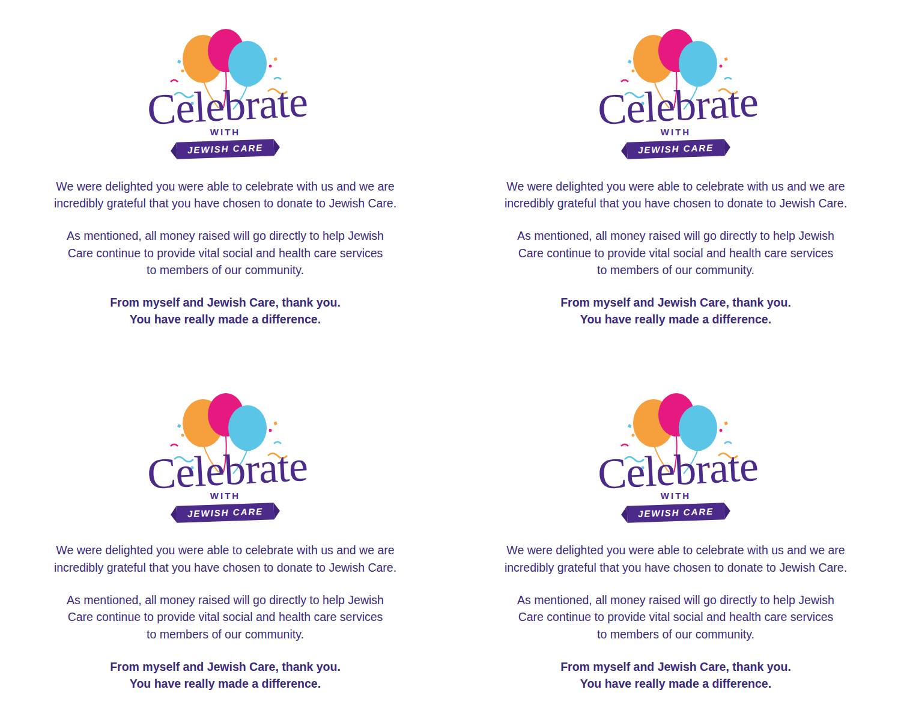Celebrate
WITH
JEWISH CARE
We were delighted you were able to celebrate with us and we are incredibly grateful that you have chosen to donate to Jewish Care.
As mentioned, all money raised will go directly to help Jewish Care continue to provide vital social and health care services to members of our community.
From myself and Jewish Care, thank you.
You have really made a difference.
Celebrate
WITH
JEWISH CARE
We were delighted you were able to celebrate with us and we are incredibly grateful that you have chosen to donate to Jewish Care.
As mentioned, all money raised will go directly to help Jewish Care continue to provide vital social and health care services to members of our community.
From myself and Jewish Care, thank you.
You have really made a difference.
Celebrate
WITH
JEWISH CARE
We were delighted you were able to celebrate with us and we are incredibly grateful that you have chosen to donate to Jewish Care.
As mentioned, all money raised will go directly to help Jewish Care continue to provide vital social and health care services to members of our community.
From myself and Jewish Care, thank you.
You have really made a difference.
Celebrate
WITH
JEWISH CARE
We were delighted you were able to celebrate with us and we are incredibly grateful that you have chosen to donate to Jewish Care.
As mentioned, all money raised will go directly to help Jewish Care continue to provide vital social and health care services to members of our community.
From myself and Jewish Care, thank you.
You have really made a difference.